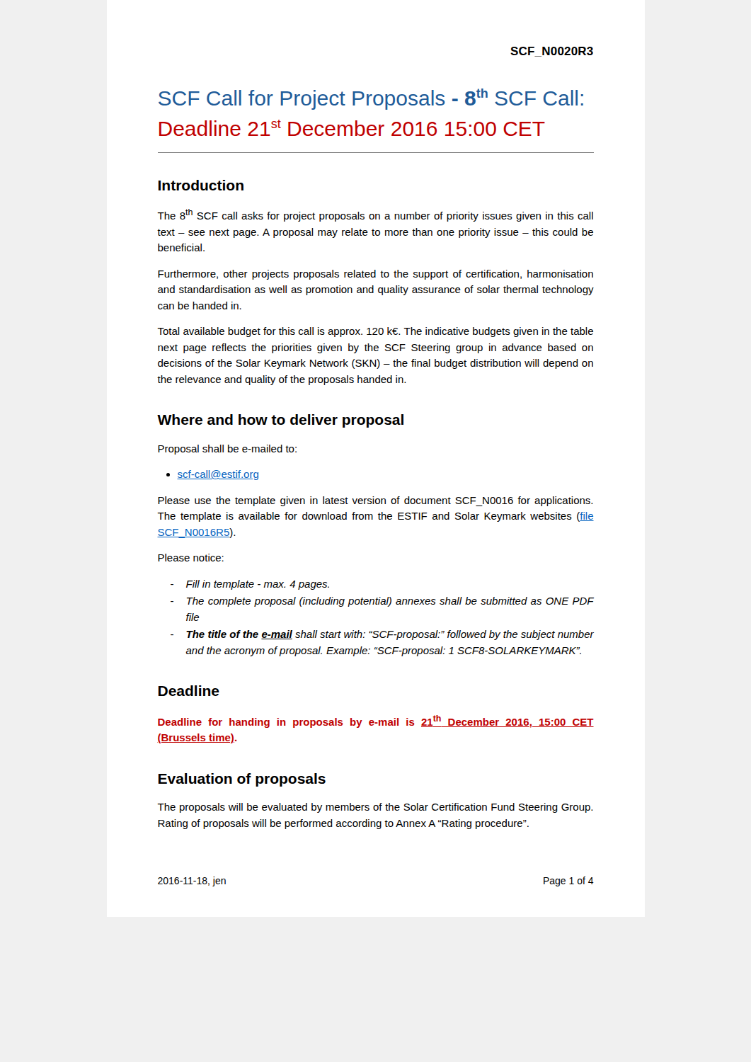SCF_N0020R3
SCF Call for Project Proposals - 8th SCF Call:
Deadline 21st December 2016 15:00 CET
Introduction
The 8th SCF call asks for project proposals on a number of priority issues given in this call text – see next page. A proposal may relate to more than one priority issue – this could be beneficial.
Furthermore, other projects proposals related to the support of certification, harmonisation and standardisation as well as promotion and quality assurance of solar thermal technology can be handed in.
Total available budget for this call is approx. 120 k€. The indicative budgets given in the table next page reflects the priorities given by the SCF Steering group in advance based on decisions of the Solar Keymark Network (SKN) – the final budget distribution will depend on the relevance and quality of the proposals handed in.
Where and how to deliver proposal
Proposal shall be e-mailed to:
scf-call@estif.org
Please use the template given in latest version of document SCF_N0016 for applications. The template is available for download from the ESTIF and Solar Keymark websites (file SCF_N0016R5).
Please notice:
Fill in template - max. 4 pages.
The complete proposal (including potential) annexes shall be submitted as ONE PDF file
The title of the e-mail shall start with: “SCF-proposal:” followed by the subject number and the acronym of proposal. Example: “SCF-proposal: 1 SCF8-SOLARKEYMARK”.
Deadline
Deadline for handing in proposals by e-mail is 21th December 2016, 15:00 CET (Brussels time).
Evaluation of proposals
The proposals will be evaluated by members of the Solar Certification Fund Steering Group. Rating of proposals will be performed according to Annex A “Rating procedure”.
2016-11-18, jen Page 1 of 4